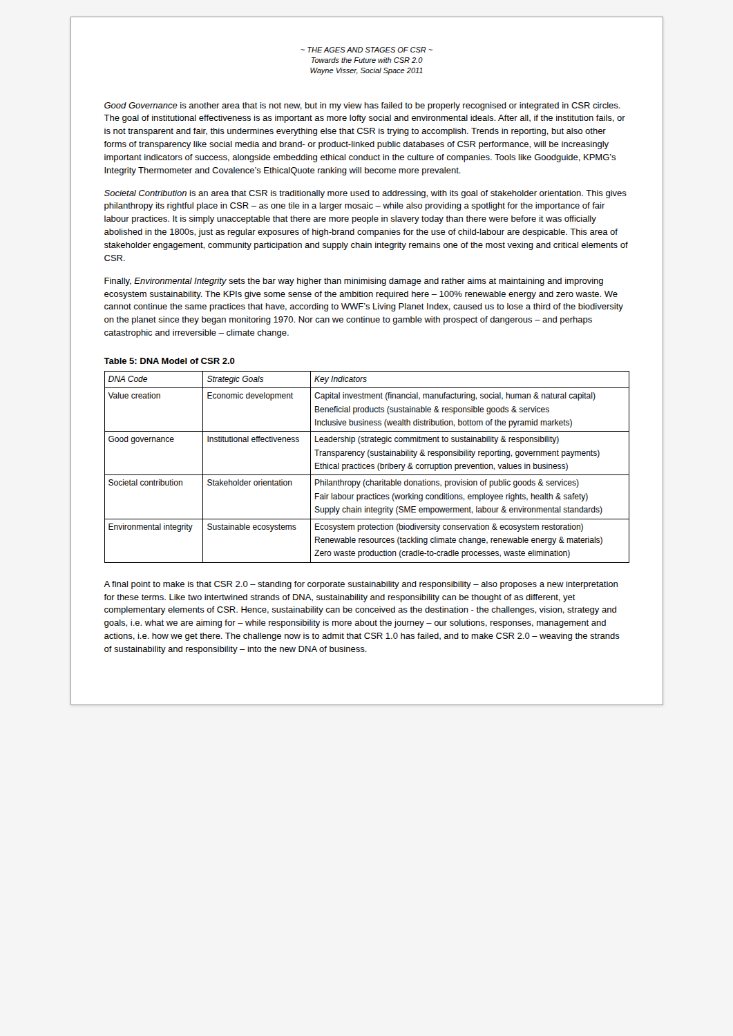~ The Ages and Stages of CSR ~
Towards the Future with CSR 2.0
Wayne Visser, Social Space 2011
Good Governance is another area that is not new, but in my view has failed to be properly recognised or integrated in CSR circles. The goal of institutional effectiveness is as important as more lofty social and environmental ideals. After all, if the institution fails, or is not transparent and fair, this undermines everything else that CSR is trying to accomplish. Trends in reporting, but also other forms of transparency like social media and brand- or product-linked public databases of CSR performance, will be increasingly important indicators of success, alongside embedding ethical conduct in the culture of companies. Tools like Goodguide, KPMG’s Integrity Thermometer and Covalence’s EthicalQuote ranking will become more prevalent.
Societal Contribution is an area that CSR is traditionally more used to addressing, with its goal of stakeholder orientation. This gives philanthropy its rightful place in CSR – as one tile in a larger mosaic – while also providing a spotlight for the importance of fair labour practices. It is simply unacceptable that there are more people in slavery today than there were before it was officially abolished in the 1800s, just as regular exposures of high-brand companies for the use of child-labour are despicable. This area of stakeholder engagement, community participation and supply chain integrity remains one of the most vexing and critical elements of CSR.
Finally, Environmental Integrity sets the bar way higher than minimising damage and rather aims at maintaining and improving ecosystem sustainability. The KPIs give some sense of the ambition required here – 100% renewable energy and zero waste. We cannot continue the same practices that have, according to WWF’s Living Planet Index, caused us to lose a third of the biodiversity on the planet since they began monitoring 1970. Nor can we continue to gamble with prospect of dangerous – and perhaps catastrophic and irreversible – climate change.
Table 5: DNA Model of CSR 2.0
| DNA Code | Strategic Goals | Key Indicators |
| --- | --- | --- |
| Value creation | Economic development | Capital investment (financial, manufacturing, social, human & natural capital) Beneficial products (sustainable & responsible goods & services Inclusive business (wealth distribution, bottom of the pyramid markets) |
| Good governance | Institutional effectiveness | Leadership (strategic commitment to sustainability & responsibility) Transparency (sustainability & responsibility reporting, government payments) Ethical practices (bribery & corruption prevention, values in business) |
| Societal contribution | Stakeholder orientation | Philanthropy (charitable donations, provision of public goods & services) Fair labour practices (working conditions, employee rights, health & safety) Supply chain integrity (SME empowerment, labour & environmental standards) |
| Environmental integrity | Sustainable ecosystems | Ecosystem protection (biodiversity conservation & ecosystem restoration) Renewable resources (tackling climate change, renewable energy & materials) Zero waste production (cradle-to-cradle processes, waste elimination) |
A final point to make is that CSR 2.0 – standing for corporate sustainability and responsibility – also proposes a new interpretation for these terms. Like two intertwined strands of DNA, sustainability and responsibility can be thought of as different, yet complementary elements of CSR. Hence, sustainability can be conceived as the destination - the challenges, vision, strategy and goals, i.e. what we are aiming for – while responsibility is more about the journey – our solutions, responses, management and actions, i.e. how we get there. The challenge now is to admit that CSR 1.0 has failed, and to make CSR 2.0 – weaving the strands of sustainability and responsibility – into the new DNA of business.